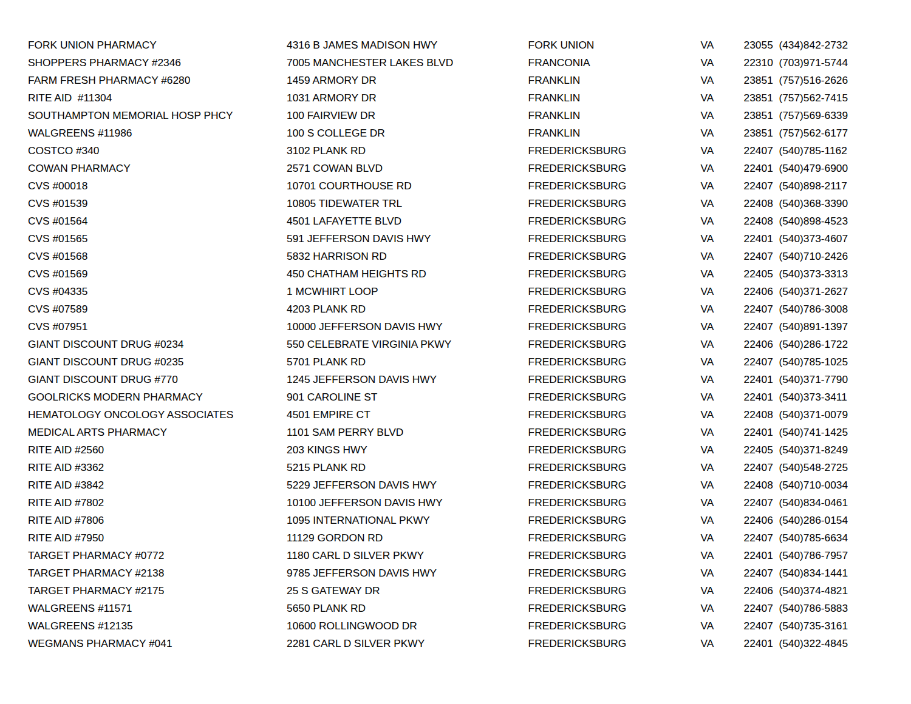| FORK UNION PHARMACY | 4316 B JAMES MADISON HWY | FORK UNION | VA | 23055 (434)842-2732 |
| SHOPPERS PHARMACY #2346 | 7005 MANCHESTER LAKES BLVD | FRANCONIA | VA | 22310 (703)971-5744 |
| FARM FRESH PHARMACY #6280 | 1459 ARMORY DR | FRANKLIN | VA | 23851 (757)516-2626 |
| RITE AID #11304 | 1031 ARMORY DR | FRANKLIN | VA | 23851 (757)562-7415 |
| SOUTHAMPTON MEMORIAL HOSP PHCY | 100 FAIRVIEW DR | FRANKLIN | VA | 23851 (757)569-6339 |
| WALGREENS #11986 | 100 S COLLEGE DR | FRANKLIN | VA | 23851 (757)562-6177 |
| COSTCO #340 | 3102 PLANK RD | FREDERICKSBURG | VA | 22407 (540)785-1162 |
| COWAN PHARMACY | 2571 COWAN BLVD | FREDERICKSBURG | VA | 22401 (540)479-6900 |
| CVS #00018 | 10701 COURTHOUSE RD | FREDERICKSBURG | VA | 22407 (540)898-2117 |
| CVS #01539 | 10805 TIDEWATER TRL | FREDERICKSBURG | VA | 22408 (540)368-3390 |
| CVS #01564 | 4501 LAFAYETTE BLVD | FREDERICKSBURG | VA | 22408 (540)898-4523 |
| CVS #01565 | 591 JEFFERSON DAVIS HWY | FREDERICKSBURG | VA | 22401 (540)373-4607 |
| CVS #01568 | 5832 HARRISON RD | FREDERICKSBURG | VA | 22407 (540)710-2426 |
| CVS #01569 | 450 CHATHAM HEIGHTS RD | FREDERICKSBURG | VA | 22405 (540)373-3313 |
| CVS #04335 | 1 MCWHIRT LOOP | FREDERICKSBURG | VA | 22406 (540)371-2627 |
| CVS #07589 | 4203 PLANK RD | FREDERICKSBURG | VA | 22407 (540)786-3008 |
| CVS #07951 | 10000 JEFFERSON DAVIS HWY | FREDERICKSBURG | VA | 22407 (540)891-1397 |
| GIANT DISCOUNT DRUG #0234 | 550 CELEBRATE VIRGINIA PKWY | FREDERICKSBURG | VA | 22406 (540)286-1722 |
| GIANT DISCOUNT DRUG #0235 | 5701 PLANK RD | FREDERICKSBURG | VA | 22407 (540)785-1025 |
| GIANT DISCOUNT DRUG #770 | 1245 JEFFERSON DAVIS HWY | FREDERICKSBURG | VA | 22401 (540)371-7790 |
| GOOLRICKS MODERN PHARMACY | 901 CAROLINE ST | FREDERICKSBURG | VA | 22401 (540)373-3411 |
| HEMATOLOGY ONCOLOGY ASSOCIATES | 4501 EMPIRE CT | FREDERICKSBURG | VA | 22408 (540)371-0079 |
| MEDICAL ARTS PHARMACY | 1101 SAM PERRY BLVD | FREDERICKSBURG | VA | 22401 (540)741-1425 |
| RITE AID #2560 | 203 KINGS HWY | FREDERICKSBURG | VA | 22405 (540)371-8249 |
| RITE AID #3362 | 5215 PLANK RD | FREDERICKSBURG | VA | 22407 (540)548-2725 |
| RITE AID #3842 | 5229 JEFFERSON DAVIS HWY | FREDERICKSBURG | VA | 22408 (540)710-0034 |
| RITE AID #7802 | 10100 JEFFERSON DAVIS HWY | FREDERICKSBURG | VA | 22407 (540)834-0461 |
| RITE AID #7806 | 1095 INTERNATIONAL PKWY | FREDERICKSBURG | VA | 22406 (540)286-0154 |
| RITE AID #7950 | 11129 GORDON RD | FREDERICKSBURG | VA | 22407 (540)785-6634 |
| TARGET PHARMACY #0772 | 1180 CARL D SILVER PKWY | FREDERICKSBURG | VA | 22401 (540)786-7957 |
| TARGET PHARMACY #2138 | 9785 JEFFERSON DAVIS HWY | FREDERICKSBURG | VA | 22407 (540)834-1441 |
| TARGET PHARMACY #2175 | 25 S GATEWAY DR | FREDERICKSBURG | VA | 22406 (540)374-4821 |
| WALGREENS #11571 | 5650 PLANK RD | FREDERICKSBURG | VA | 22407 (540)786-5883 |
| WALGREENS #12135 | 10600 ROLLINGWOOD DR | FREDERICKSBURG | VA | 22407 (540)735-3161 |
| WEGMANS PHARMACY #041 | 2281 CARL D SILVER PKWY | FREDERICKSBURG | VA | 22401 (540)322-4845 |